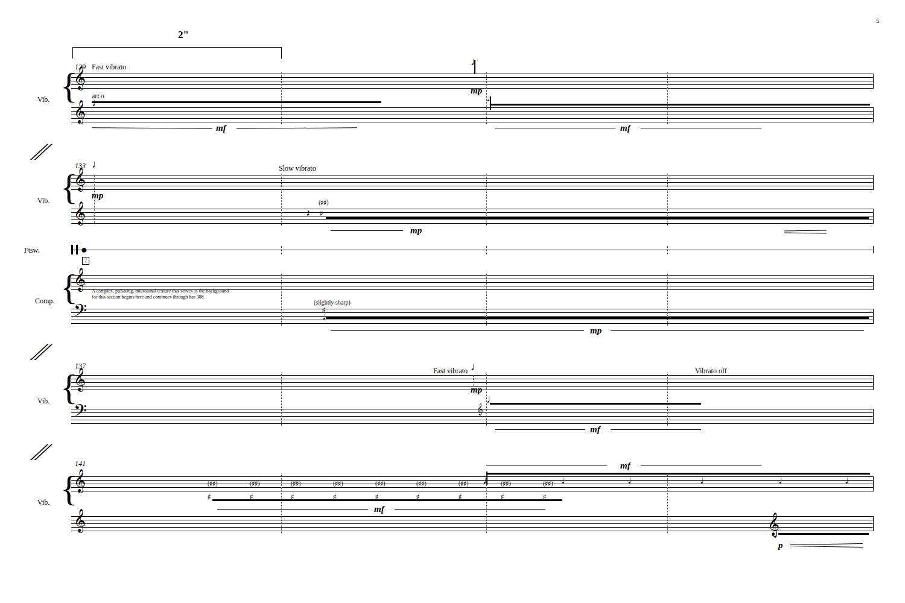5
2"
129
Fast vibrato
𝄞
𝄞
{
Vib.
arco
♩
♩
♩
mp
mf
mf
⁄⁄
133
♩
Slow vibrato
𝄞
𝄞
{
Vib.
mp
(♯♯)
𝄽
♯
mp
Ftsw.
●
7
𝄞
𝄢
{
Comp.
A complex, pulsating, microtonal texture that serves as the background
for this section begins here and continues through bar 308.
(slightly sharp)
♯
♩
mp
⁄⁄
137
Fast vibrato
♩
Vibrato off
𝄞
𝄢
{
Vib.
mp
♩
𝄞
mf
⁄⁄
141
mf
𝄞
𝄞
{
Vib.
(♯♯)
♯
(♯♯)
♯
(♯♯)
♯
(♯♯)
♯
(♯♯)
♯
(♯♯)
♯
(♯♯)
♯
(♯♯)
♯
(♯♯)
♯
mf
♩
♩
♩
♩
♩
♩
𝄞
♩
p